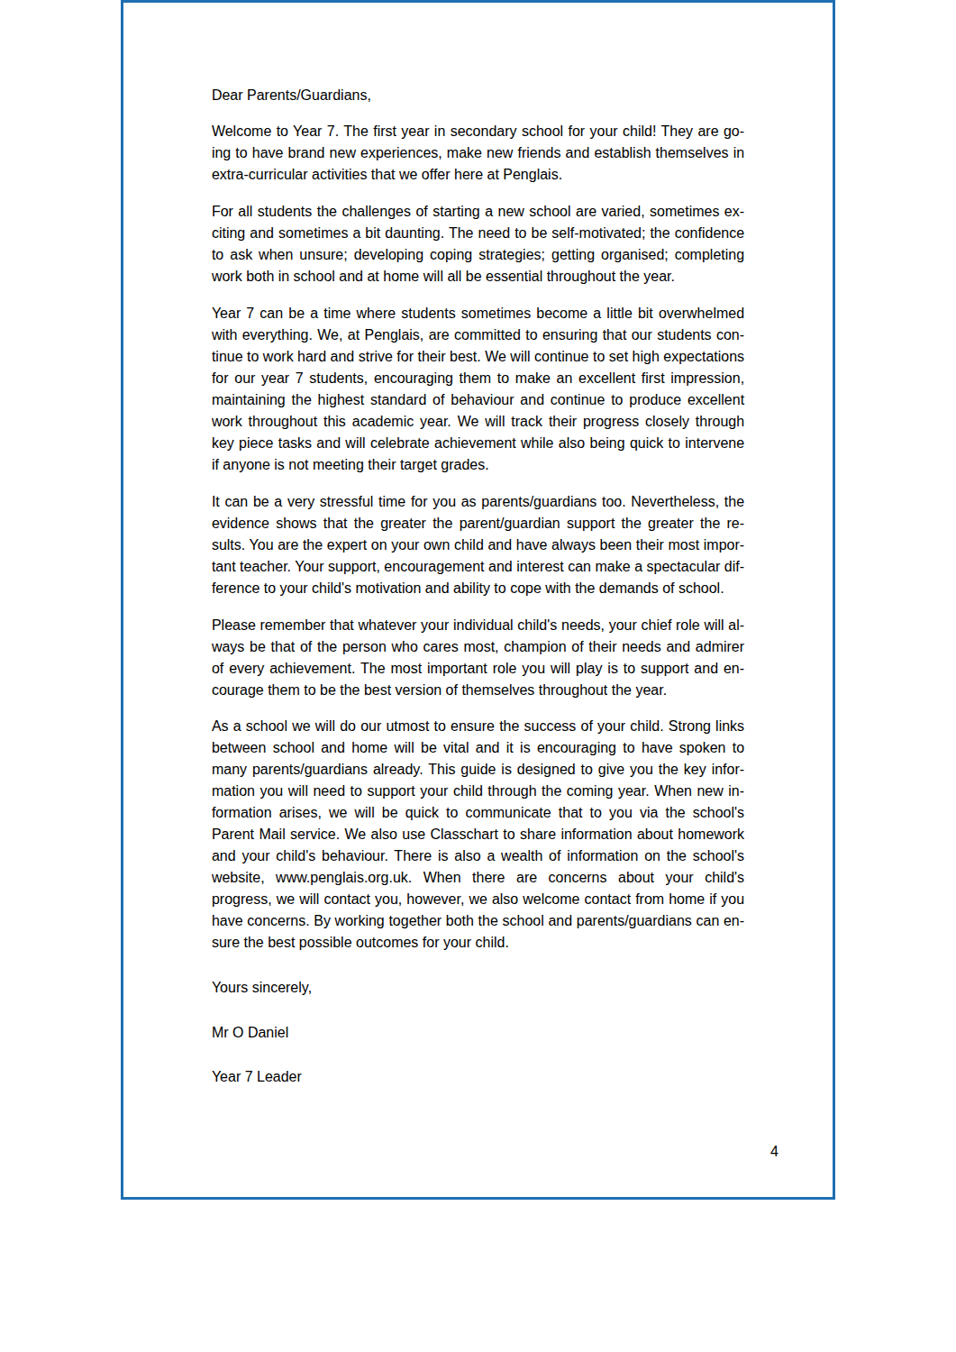Dear Parents/Guardians,
Welcome to Year 7. The first year in secondary school for your child! They are going to have brand new experiences, make new friends and establish themselves in extra-curricular activities that we offer here at Penglais.
For all students the challenges of starting a new school are varied, sometimes exciting and sometimes a bit daunting. The need to be self-motivated; the confidence to ask when unsure; developing coping strategies; getting organised; completing work both in school and at home will all be essential throughout the year.
Year 7 can be a time where students sometimes become a little bit overwhelmed with everything. We, at Penglais, are committed to ensuring that our students continue to work hard and strive for their best. We will continue to set high expectations for our year 7 students, encouraging them to make an excellent first impression, maintaining the highest standard of behaviour and continue to produce excellent work throughout this academic year. We will track their progress closely through key piece tasks and will celebrate achievement while also being quick to intervene if anyone is not meeting their target grades.
It can be a very stressful time for you as parents/guardians too. Nevertheless, the evidence shows that the greater the parent/guardian support the greater the results. You are the expert on your own child and have always been their most important teacher. Your support, encouragement and interest can make a spectacular difference to your child's motivation and ability to cope with the demands of school.
Please remember that whatever your individual child's needs, your chief role will always be that of the person who cares most, champion of their needs and admirer of every achievement. The most important role you will play is to support and encourage them to be the best version of themselves throughout the year.
As a school we will do our utmost to ensure the success of your child. Strong links between school and home will be vital and it is encouraging to have spoken to many parents/guardians already. This guide is designed to give you the key information you will need to support your child through the coming year. When new information arises, we will be quick to communicate that to you via the school's Parent Mail service. We also use Classchart to share information about homework and your child's behaviour. There is also a wealth of information on the school's website, www.penglais.org.uk. When there are concerns about your child's progress, we will contact you, however, we also welcome contact from home if you have concerns. By working together both the school and parents/guardians can ensure the best possible outcomes for your child.
Yours sincerely,
Mr O Daniel
Year 7 Leader
4